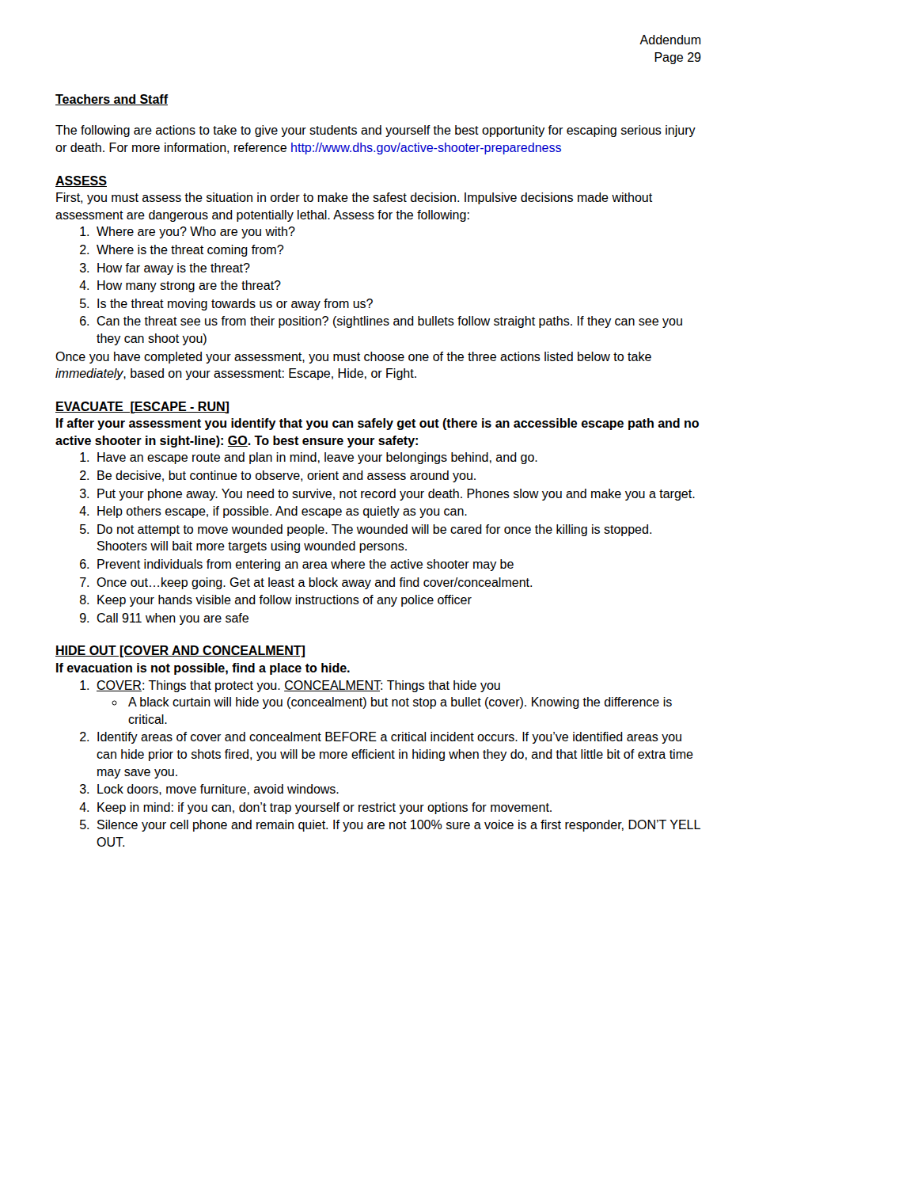Addendum
Page 29
Teachers and Staff
The following are actions to take to give your students and yourself the best opportunity for escaping serious injury or death. For more information, reference http://www.dhs.gov/active-shooter-preparedness
ASSESS
First, you must assess the situation in order to make the safest decision. Impulsive decisions made without assessment are dangerous and potentially lethal. Assess for the following:
Where are you? Who are you with?
Where is the threat coming from?
How far away is the threat?
How many strong are the threat?
Is the threat moving towards us or away from us?
Can the threat see us from their position? (sightlines and bullets follow straight paths. If they can see you they can shoot you)
Once you have completed your assessment, you must choose one of the three actions listed below to take immediately, based on your assessment: Escape, Hide, or Fight.
EVACUATE [ESCAPE - RUN]
If after your assessment you identify that you can safely get out (there is an accessible escape path and no active shooter in sight-line): GO. To best ensure your safety:
Have an escape route and plan in mind, leave your belongings behind, and go.
Be decisive, but continue to observe, orient and assess around you.
Put your phone away. You need to survive, not record your death. Phones slow you and make you a target.
Help others escape, if possible. And escape as quietly as you can.
Do not attempt to move wounded people. The wounded will be cared for once the killing is stopped. Shooters will bait more targets using wounded persons.
Prevent individuals from entering an area where the active shooter may be
Once out…keep going. Get at least a block away and find cover/concealment.
Keep your hands visible and follow instructions of any police officer
Call 911 when you are safe
HIDE OUT [COVER AND CONCEALMENT]
If evacuation is not possible, find a place to hide.
COVER: Things that protect you. CONCEALMENT: Things that hide you
A black curtain will hide you (concealment) but not stop a bullet (cover). Knowing the difference is critical.
Identify areas of cover and concealment BEFORE a critical incident occurs. If you’ve identified areas you can hide prior to shots fired, you will be more efficient in hiding when they do, and that little bit of extra time may save you.
Lock doors, move furniture, avoid windows.
Keep in mind: if you can, don’t trap yourself or restrict your options for movement.
Silence your cell phone and remain quiet. If you are not 100% sure a voice is a first responder, DON’T YELL OUT.